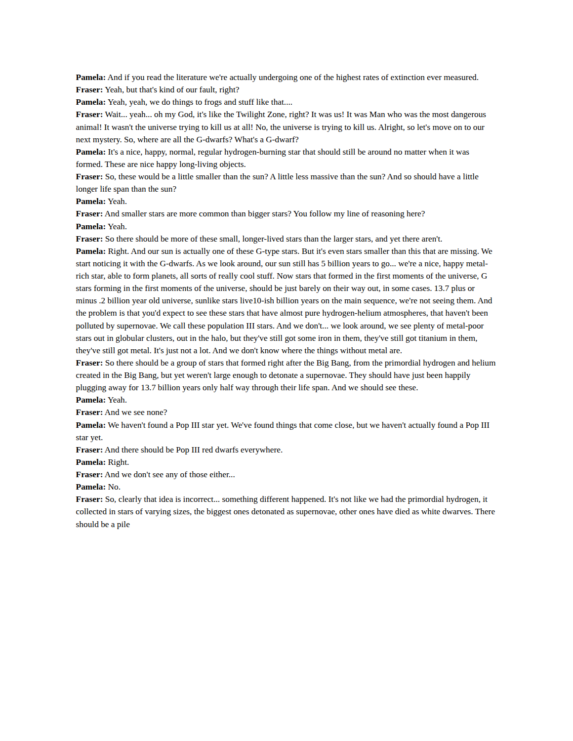Pamela: And if you read the literature we're actually undergoing one of the highest rates of extinction ever measured.
Fraser: Yeah, but that's kind of our fault, right?
Pamela: Yeah, yeah, we do things to frogs and stuff like that....
Fraser: Wait... yeah... oh my God, it's like the Twilight Zone, right? It was us! It was Man who was the most dangerous animal! It wasn't the universe trying to kill us at all! No, the universe is trying to kill us. Alright, so let's move on to our next mystery. So, where are all the G-dwarfs? What's a G-dwarf?
Pamela: It's a nice, happy, normal, regular hydrogen-burning star that should still be around no matter when it was formed. These are nice happy long-living objects.
Fraser: So, these would be a little smaller than the sun? A little less massive than the sun? And so should have a little longer life span than the sun?
Pamela: Yeah.
Fraser: And smaller stars are more common than bigger stars? You follow my line of reasoning here?
Pamela: Yeah.
Fraser: So there should be more of these small, longer-lived stars than the larger stars, and yet there aren't.
Pamela: Right. And our sun is actually one of these G-type stars. But it's even stars smaller than this that are missing. We start noticing it with the G-dwarfs. As we look around, our sun still has 5 billion years to go... we're a nice, happy metal-rich star, able to form planets, all sorts of really cool stuff. Now stars that formed in the first moments of the universe, G stars forming in the first moments of the universe, should be just barely on their way out, in some cases. 13.7 plus or minus .2 billion year old universe, sunlike stars live10-ish billion years on the main sequence, we're not seeing them. And the problem is that you'd expect to see these stars that have almost pure hydrogen-helium atmospheres, that haven't been polluted by supernovae. We call these population III stars. And we don't... we look around, we see plenty of metal-poor stars out in globular clusters, out in the halo, but they've still got some iron in them, they've still got titanium in them, they've still got metal. It's just not a lot. And we don't know where the things without metal are.
Fraser: So there should be a group of stars that formed right after the Big Bang, from the primordial hydrogen and helium created in the Big Bang, but yet weren't large enough to detonate a supernovae. They should have just been happily plugging away for 13.7 billion years only half way through their life span. And we should see these.
Pamela: Yeah.
Fraser: And we see none?
Pamela: We haven't found a Pop III star yet. We've found things that come close, but we haven't actually found a Pop III star yet.
Fraser: And there should be Pop III red dwarfs everywhere.
Pamela: Right.
Fraser: And we don't see any of those either...
Pamela: No.
Fraser: So, clearly that idea is incorrect... something different happened. It's not like we had the primordial hydrogen, it collected in stars of varying sizes, the biggest ones detonated as supernovae, other ones have died as white dwarves. There should be a pile